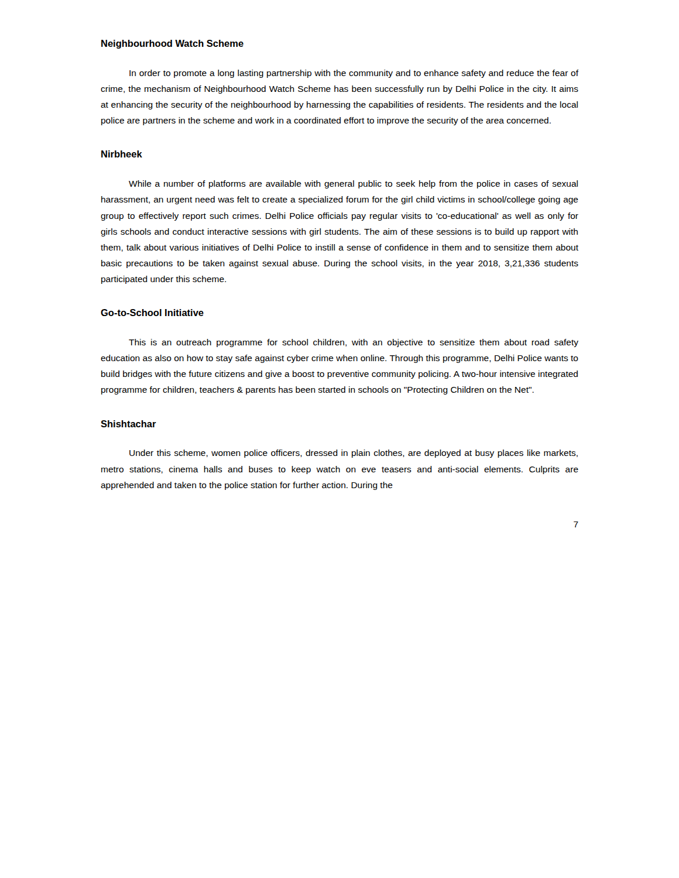Neighbourhood Watch Scheme
In order to promote a long lasting partnership with the community and to enhance safety and reduce the fear of crime, the mechanism of Neighbourhood Watch Scheme has been successfully run by Delhi Police in the city. It aims at enhancing the security of the neighbourhood by harnessing the capabilities of residents. The residents and the local police are partners in the scheme and work in a coordinated effort to improve the security of the area concerned.
Nirbheek
While a number of platforms are available with general public to seek help from the police in cases of sexual harassment, an urgent need was felt to create a specialized forum for the girl child victims in school/college going age group to effectively report such crimes. Delhi Police officials pay regular visits to 'co-educational' as well as only for girls schools and conduct interactive sessions with girl students. The aim of these sessions is to build up rapport with them, talk about various initiatives of Delhi Police to instill a sense of confidence in them and to sensitize them about basic precautions to be taken against sexual abuse. During the school visits, in the year 2018, 3,21,336 students participated under this scheme.
Go-to-School Initiative
This is an outreach programme for school children, with an objective to sensitize them about road safety education as also on how to stay safe against cyber crime when online. Through this programme, Delhi Police wants to build bridges with the future citizens and give a boost to preventive community policing. A two-hour intensive integrated programme for children, teachers & parents has been started in schools on "Protecting Children on the Net".
Shishtachar
Under this scheme, women police officers, dressed in plain clothes, are deployed at busy places like markets, metro stations, cinema halls and buses to keep watch on eve teasers and anti-social elements. Culprits are apprehended and taken to the police station for further action. During the
7